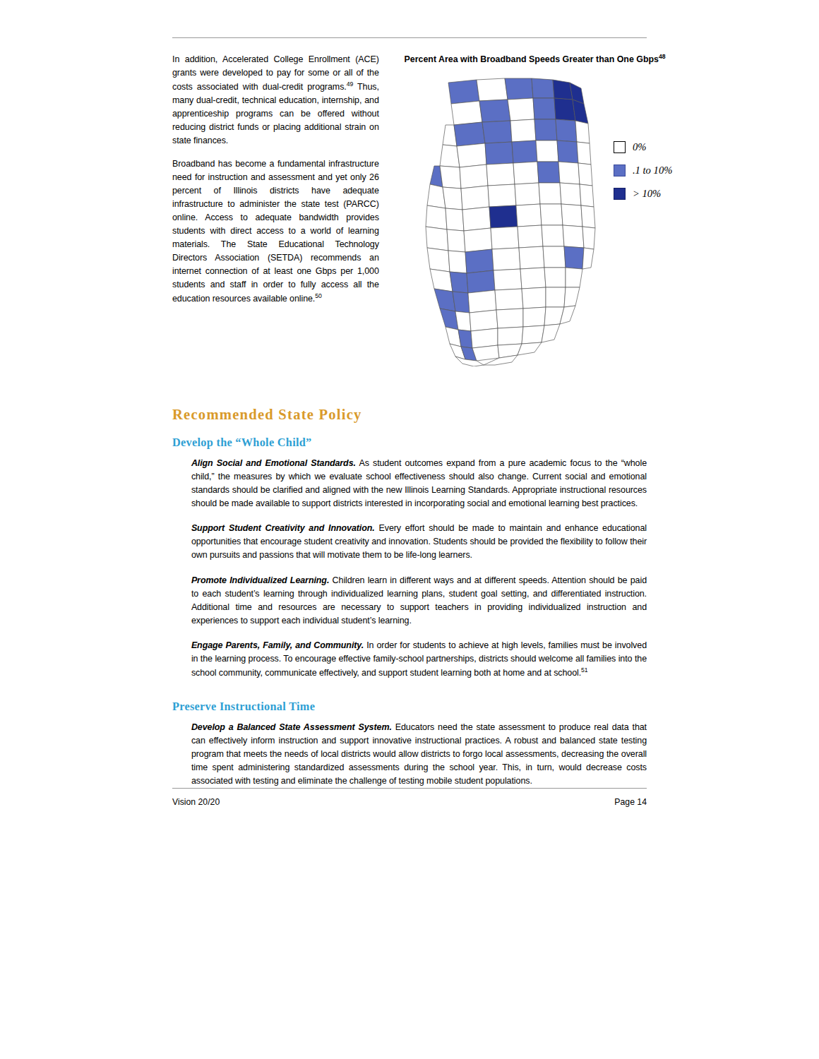In addition, Accelerated College Enrollment (ACE) grants were developed to pay for some or all of the costs associated with dual-credit programs.49 Thus, many dual-credit, technical education, internship, and apprenticeship programs can be offered without reducing district funds or placing additional strain on state finances.
Broadband has become a fundamental infrastructure need for instruction and assessment and yet only 26 percent of Illinois districts have adequate infrastructure to administer the state test (PARCC) online. Access to adequate bandwidth provides students with direct access to a world of learning materials. The State Educational Technology Directors Association (SETDA) recommends an internet connection of at least one Gbps per 1,000 students and staff in order to fully access all the education resources available online.50
Percent Area with Broadband Speeds Greater than One Gbps48
0%
.1 to 10%
> 10%
Recommended State Policy
Develop the “Whole Child”
Align Social and Emotional Standards. As student outcomes expand from a pure academic focus to the “whole child,” the measures by which we evaluate school effectiveness should also change. Current social and emotional standards should be clarified and aligned with the new Illinois Learning Standards. Appropriate instructional resources should be made available to support districts interested in incorporating social and emotional learning best practices.
Support Student Creativity and Innovation. Every effort should be made to maintain and enhance educational opportunities that encourage student creativity and innovation. Students should be provided the flexibility to follow their own pursuits and passions that will motivate them to be life-long learners.
Promote Individualized Learning. Children learn in different ways and at different speeds. Attention should be paid to each student’s learning through individualized learning plans, student goal setting, and differentiated instruction. Additional time and resources are necessary to support teachers in providing individualized instruction and experiences to support each individual student’s learning.
Engage Parents, Family, and Community. In order for students to achieve at high levels, families must be involved in the learning process. To encourage effective family-school partnerships, districts should welcome all families into the school community, communicate effectively, and support student learning both at home and at school.51
Preserve Instructional Time
Develop a Balanced State Assessment System. Educators need the state assessment to produce real data that can effectively inform instruction and support innovative instructional practices. A robust and balanced state testing program that meets the needs of local districts would allow districts to forgo local assessments, decreasing the overall time spent administering standardized assessments during the school year. This, in turn, would decrease costs associated with testing and eliminate the challenge of testing mobile student populations.
Vision 20/20 Page 14